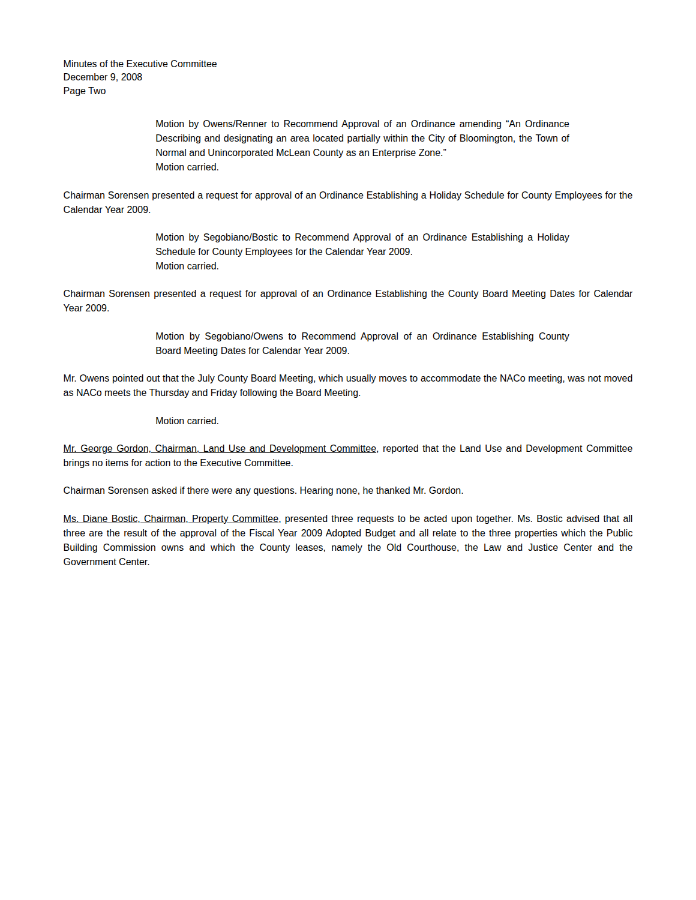Minutes of the Executive Committee
December 9, 2008
Page Two
Motion by Owens/Renner to Recommend Approval of an Ordinance amending “An Ordinance Describing and designating an area located partially within the City of Bloomington, the Town of Normal and Unincorporated McLean County as an Enterprise Zone.”
Motion carried.
Chairman Sorensen presented a request for approval of an Ordinance Establishing a Holiday Schedule for County Employees for the Calendar Year 2009.
Motion by Segobiano/Bostic to Recommend Approval of an Ordinance Establishing a Holiday Schedule for County Employees for the Calendar Year 2009.
Motion carried.
Chairman Sorensen presented a request for approval of an Ordinance Establishing the County Board Meeting Dates for Calendar Year 2009.
Motion by Segobiano/Owens to Recommend Approval of an Ordinance Establishing County Board Meeting Dates for Calendar Year 2009.
Mr. Owens pointed out that the July County Board Meeting, which usually moves to accommodate the NACo meeting, was not moved as NACo meets the Thursday and Friday following the Board Meeting.
Motion carried.
Mr. George Gordon, Chairman, Land Use and Development Committee, reported that the Land Use and Development Committee brings no items for action to the Executive Committee.
Chairman Sorensen asked if there were any questions. Hearing none, he thanked Mr. Gordon.
Ms. Diane Bostic, Chairman, Property Committee, presented three requests to be acted upon together. Ms. Bostic advised that all three are the result of the approval of the Fiscal Year 2009 Adopted Budget and all relate to the three properties which the Public Building Commission owns and which the County leases, namely the Old Courthouse, the Law and Justice Center and the Government Center.